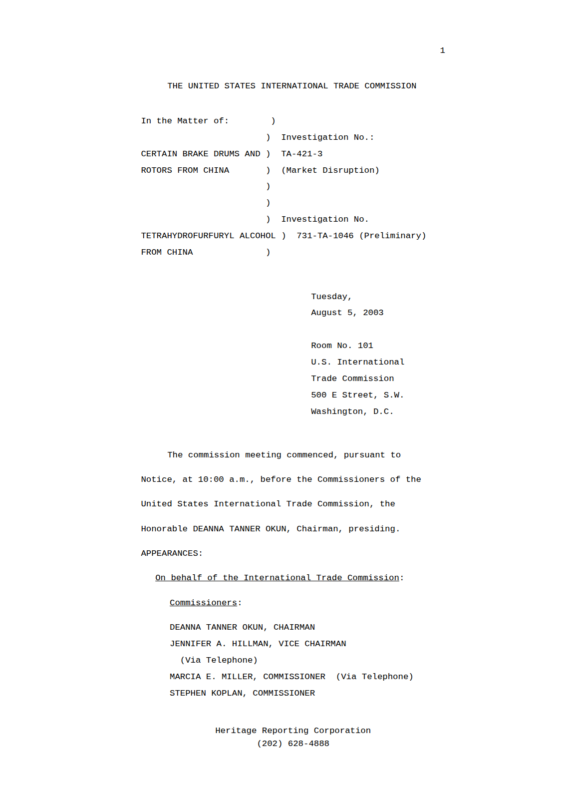1
THE UNITED STATES INTERNATIONAL TRADE COMMISSION
In the Matter of: ) ) Investigation No.: CERTAIN BRAKE DRUMS AND ) TA-421-3 ROTORS FROM CHINA ) (Market Disruption) ) ) ) Investigation No. TETRAHYDROFURFURYL ALCOHOL ) 731-TA-1046 (Preliminary) FROM CHINA )
Tuesday, August 5, 2003 Room No. 101 U.S. International Trade Commission 500 E Street, S.W. Washington, D.C.
The commission meeting commenced, pursuant to
Notice, at 10:00 a.m., before the Commissioners of the
United States International Trade Commission, the
Honorable DEANNA TANNER OKUN, Chairman, presiding.
APPEARANCES:
On behalf of the International Trade Commission:
Commissioners:
DEANNA TANNER OKUN, CHAIRMAN JENNIFER A. HILLMAN, VICE CHAIRMAN (Via Telephone) MARCIA E. MILLER, COMMISSIONER (Via Telephone) STEPHEN KOPLAN, COMMISSIONER
Heritage Reporting Corporation
(202) 628-4888